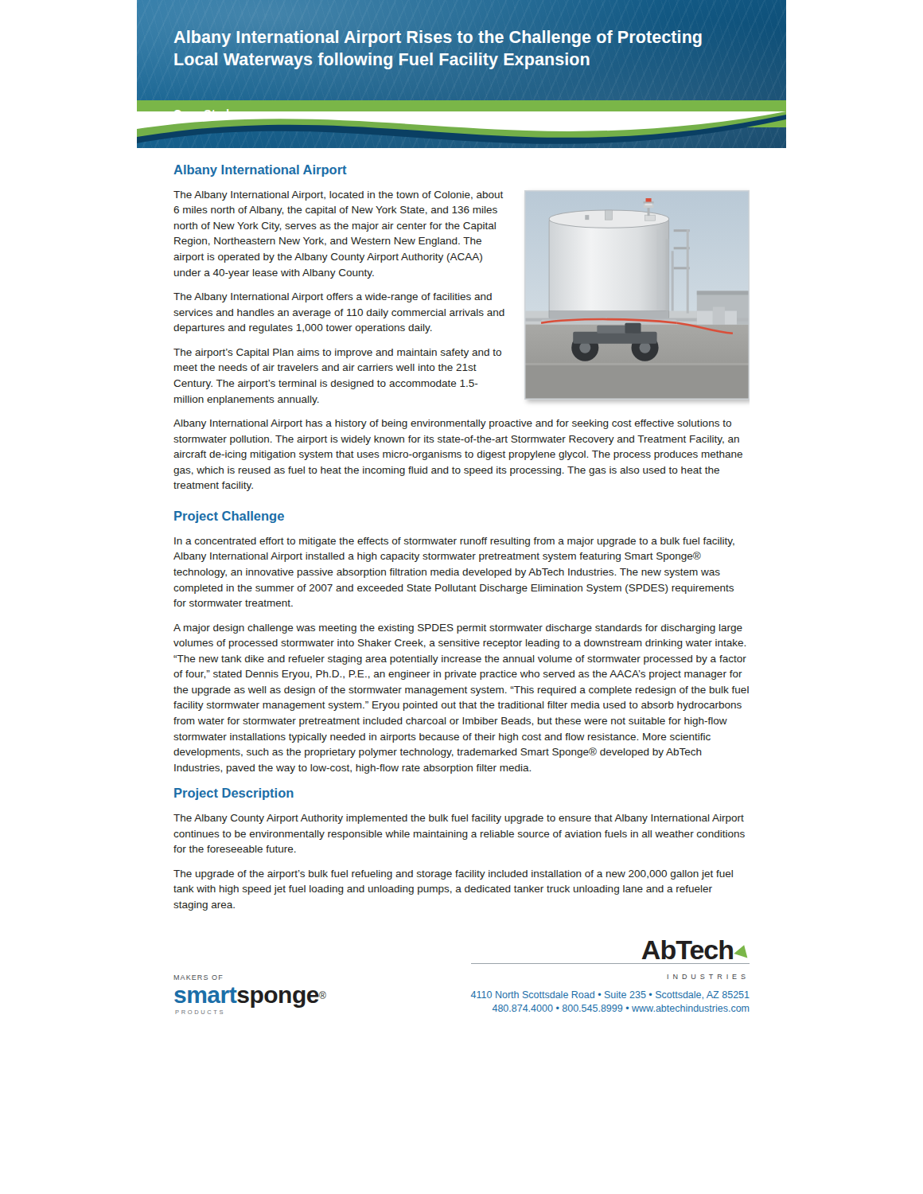Albany International Airport Rises to the Challenge of Protecting Local Waterways following Fuel Facility Expansion
Case Study
Albany International Airport
The Albany International Airport, located in the town of Colonie, about 6 miles north of Albany, the capital of New York State, and 136 miles north of New York City, serves as the major air center for the Capital Region, Northeastern New York, and Western New England. The airport is operated by the Albany County Airport Authority (ACAA) under a 40-year lease with Albany County.
The Albany International Airport offers a wide-range of facilities and services and handles an average of 110 daily commercial arrivals and departures and regulates 1,000 tower operations daily.
The airport’s Capital Plan aims to improve and maintain safety and to meet the needs of air travelers and air carriers well into the 21st Century. The airport’s terminal is designed to accommodate 1.5-million enplanements annually.
Albany International Airport has a history of being environmentally proactive and for seeking cost effective solutions to stormwater pollution. The airport is widely known for its state-of-the-art Stormwater Recovery and Treatment Facility, an aircraft de-icing mitigation system that uses micro-organisms to digest propylene glycol. The process produces methane gas, which is reused as fuel to heat the incoming fluid and to speed its processing. The gas is also used to heat the treatment facility.
Project Challenge
In a concentrated effort to mitigate the effects of stormwater runoff resulting from a major upgrade to a bulk fuel facility, Albany International Airport installed a high capacity stormwater pretreatment system featuring Smart Sponge® technology, an innovative passive absorption filtration media developed by AbTech Industries. The new system was completed in the summer of 2007 and exceeded State Pollutant Discharge Elimination System (SPDES) requirements for stormwater treatment.
A major design challenge was meeting the existing SPDES permit stormwater discharge standards for discharging large volumes of processed stormwater into Shaker Creek, a sensitive receptor leading to a downstream drinking water intake. “The new tank dike and refueler staging area potentially increase the annual volume of stormwater processed by a factor of four,” stated Dennis Eryou, Ph.D., P.E., an engineer in private practice who served as the AACA’s project manager for the upgrade as well as design of the stormwater management system. “This required a complete redesign of the bulk fuel facility stormwater management system.” Eryou pointed out that the traditional filter media used to absorb hydrocarbons from water for stormwater pretreatment included charcoal or Imbiber Beads, but these were not suitable for high-flow stormwater installations typically needed in airports because of their high cost and flow resistance. More scientific developments, such as the proprietary polymer technology, trademarked Smart Sponge® developed by AbTech Industries, paved the way to low-cost, high-flow rate absorption filter media.
Project Description
The Albany County Airport Authority implemented the bulk fuel facility upgrade to ensure that Albany International Airport continues to be environmentally responsible while maintaining a reliable source of aviation fuels in all weather conditions for the foreseeable future.
The upgrade of the airport’s bulk fuel refueling and storage facility included installation of a new 200,000 gallon jet fuel tank with high speed jet fuel loading and unloading pumps, a dedicated tanker truck unloading lane and a refueler staging area.
Makers of
smart sponge®
Products
Ab Tech
Industries
4110 North Scottsdale Road • Suite 235 • Scottsdale, AZ 85251
480.874.4000 • 800.545.8999 • www.abtechindustries.com